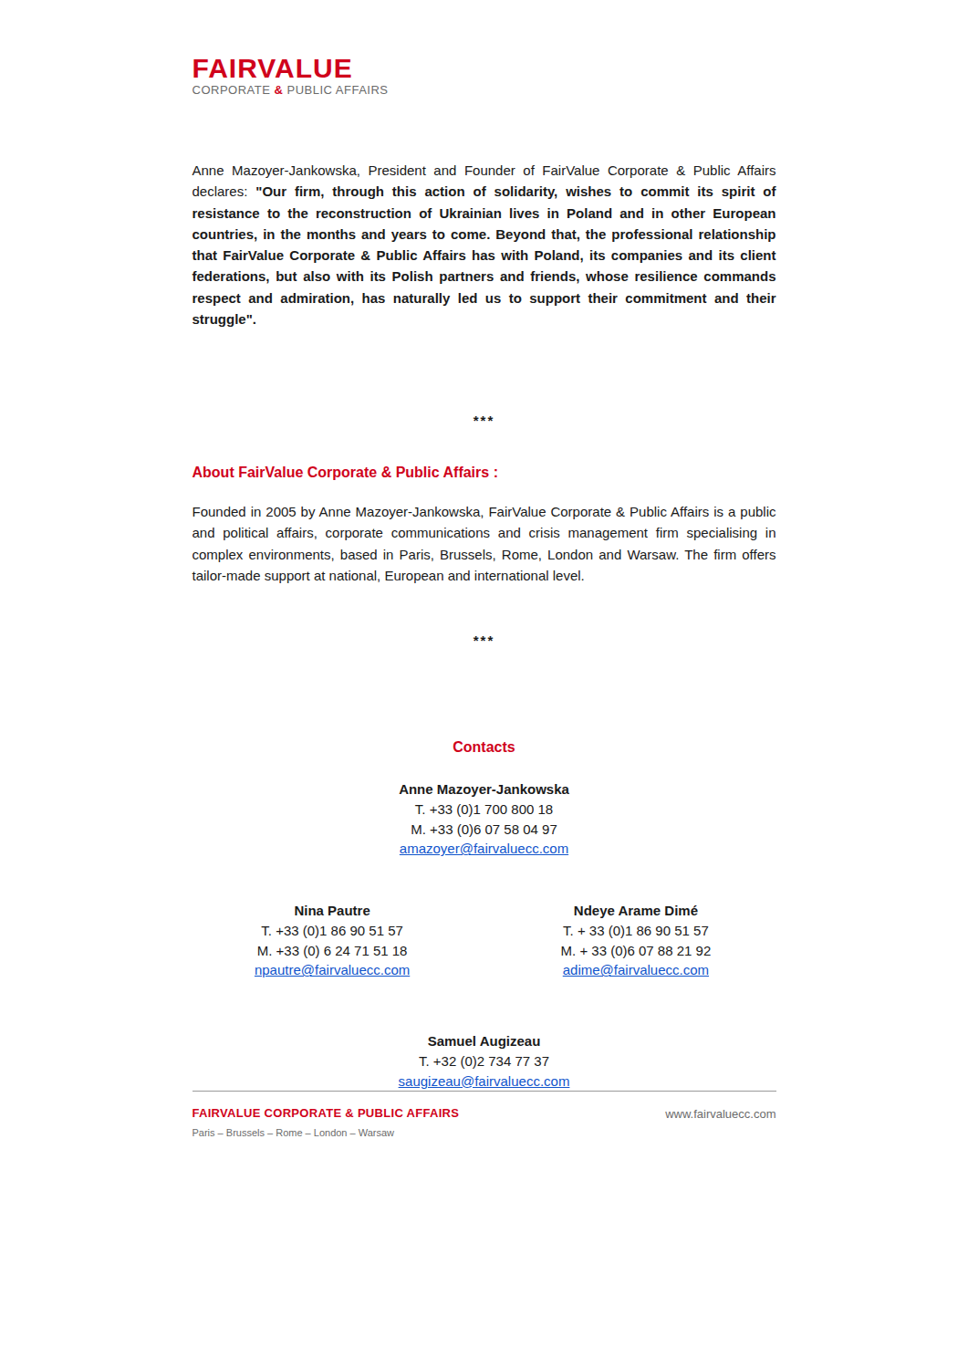FAIRVALUE
CORPORATE & PUBLIC AFFAIRS
Anne Mazoyer-Jankowska, President and Founder of FairValue Corporate & Public Affairs declares: "Our firm, through this action of solidarity, wishes to commit its spirit of resistance to the reconstruction of Ukrainian lives in Poland and in other European countries, in the months and years to come. Beyond that, the professional relationship that FairValue Corporate & Public Affairs has with Poland, its companies and its client federations, but also with its Polish partners and friends, whose resilience commands respect and admiration, has naturally led us to support their commitment and their struggle".
***
About FairValue Corporate & Public Affairs :
Founded in 2005 by Anne Mazoyer-Jankowska, FairValue Corporate & Public Affairs is a public and political affairs, corporate communications and crisis management firm specialising in complex environments, based in Paris, Brussels, Rome, London and Warsaw. The firm offers tailor-made support at national, European and international level.
***
Contacts
Anne Mazoyer-Jankowska
T. +33 (0)1 700 800 18
M. +33 (0)6 07 58 04 97
amazoyer@fairvaluecc.com
Nina Pautre
T. +33 (0)1 86 90 51 57
M. +33 (0) 6 24 71 51 18
npautre@fairvaluecc.com
Ndeye Arame Dimé
T. + 33 (0)1 86 90 51 57
M. + 33 (0)6 07 88 21 92
adime@fairvaluecc.com
Samuel Augizeau
T. +32 (0)2 734 77 37
saugizeau@fairvaluecc.com
FAIRVALUE CORPORATE & PUBLIC AFFAIRS
Paris – Brussels – Rome – London – Warsaw
www.fairvaluecc.com